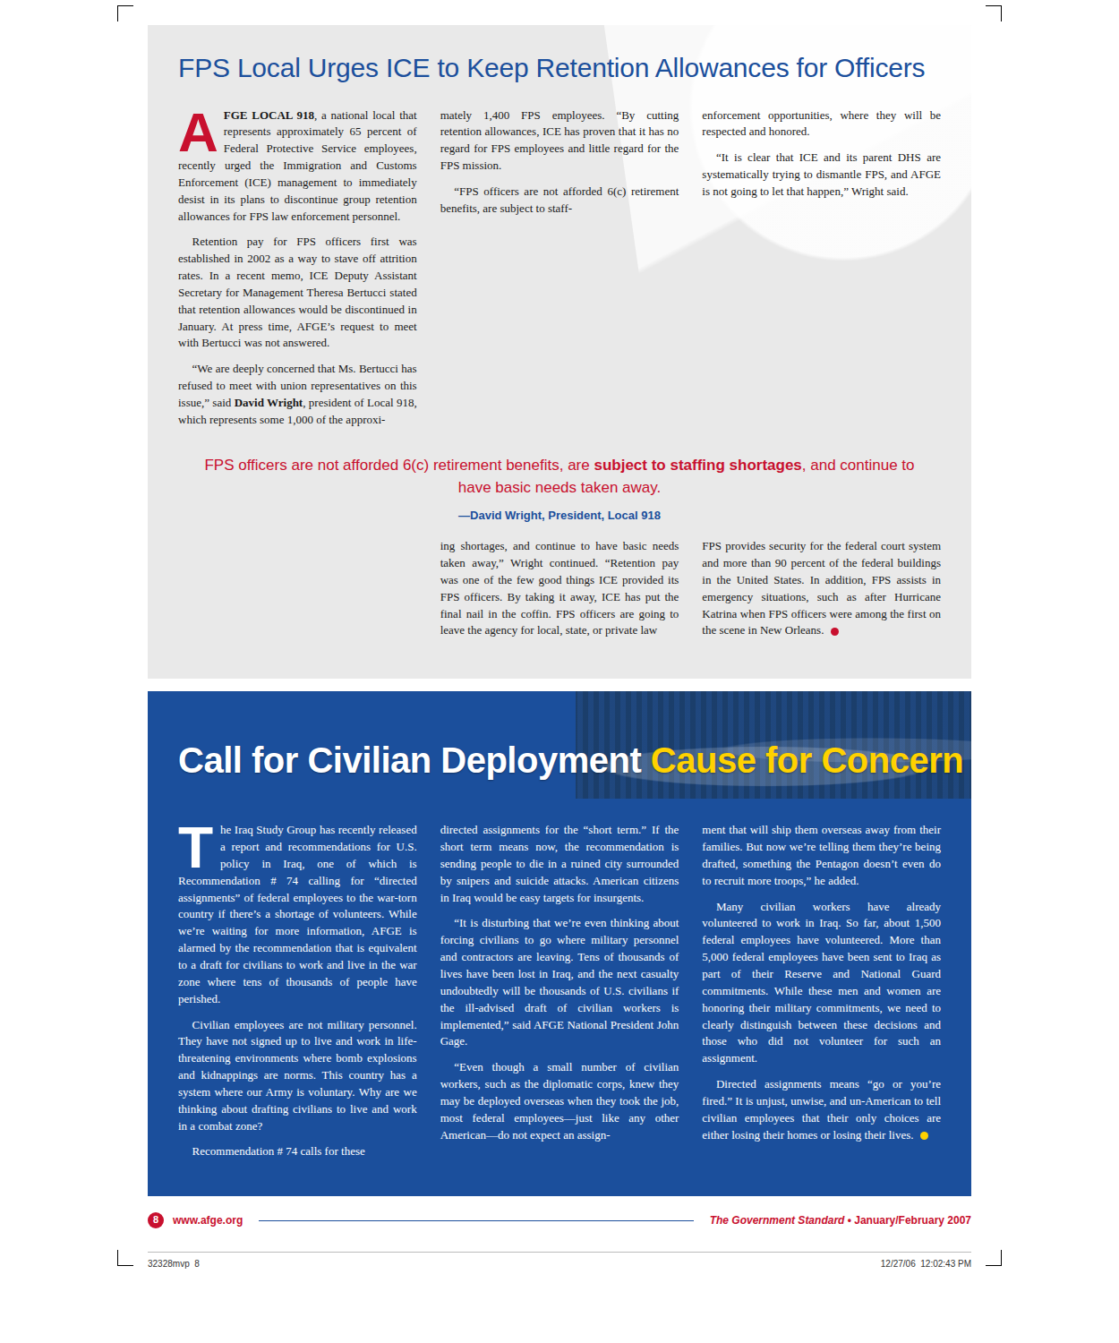FPS Local Urges ICE to Keep Retention Allowances for Officers
AFGE LOCAL 918, a national local that represents approximately 65 percent of Federal Protective Service employees, recently urged the Immigration and Customs Enforcement (ICE) management to immediately desist in its plans to discontinue group retention allowances for FPS law enforcement personnel.
Retention pay for FPS officers first was established in 2002 as a way to stave off attrition rates. In a recent memo, ICE Deputy Assistant Secretary for Management Theresa Bertucci stated that retention allowances would be discontinued in January. At press time, AFGE’s request to meet with Bertucci was not answered.
“We are deeply concerned that Ms. Bertucci has refused to meet with union representatives on this issue,” said David Wright, president of Local 918, which represents some 1,000 of the approxi-
mately 1,400 FPS employees. “By cutting retention allowances, ICE has proven that it has no regard for FPS employees and little regard for the FPS mission.
“FPS officers are not afforded 6(c) retirement benefits, are subject to staff-
enforcement opportunities, where they will be respected and honored.
“It is clear that ICE and its parent DHS are systematically trying to dismantle FPS, and AFGE is not going to let that happen,” Wright said.
FPS officers are not afforded 6(c) retirement benefits, are subject to staffing shortages, and continue to have basic needs taken away. —David Wright, President, Local 918
ing shortages, and continue to have basic needs taken away,” Wright continued. “Retention pay was one of the few good things ICE provided its FPS officers. By taking it away, ICE has put the final nail in the coffin. FPS officers are going to leave the agency for local, state, or private law
FPS provides security for the federal court system and more than 90 percent of the federal buildings in the United States. In addition, FPS assists in emergency situations, such as after Hurricane Katrina when FPS officers were among the first on the scene in New Orleans.
Call for Civilian Deployment Cause for Concern
The Iraq Study Group has recently released a report and recommendations for U.S. policy in Iraq, one of which is Recommendation # 74 calling for “directed assignments” of federal employees to the war-torn country if there’s a shortage of volunteers. While we’re waiting for more information, AFGE is alarmed by the recommendation that is equivalent to a draft for civilians to work and live in the war zone where tens of thousands of people have perished.
Civilian employees are not military personnel. They have not signed up to live and work in life-threatening environments where bomb explosions and kidnappings are norms. This country has a system where our Army is voluntary. Why are we thinking about drafting civilians to live and work in a combat zone?
Recommendation # 74 calls for these
directed assignments for the “short term.” If the short term means now, the recommendation is sending people to die in a ruined city surrounded by snipers and suicide attacks. American citizens in Iraq would be easy targets for insurgents.
“It is disturbing that we’re even thinking about forcing civilians to go where military personnel and contractors are leaving. Tens of thousands of lives have been lost in Iraq, and the next casualty undoubtedly will be thousands of U.S. civilians if the ill-advised draft of civilian workers is implemented,” said AFGE National President John Gage.
“Even though a small number of civilian workers, such as the diplomatic corps, knew they may be deployed overseas when they took the job, most federal employees—just like any other American—do not expect an assign-
ment that will ship them overseas away from their families. But now we’re telling them they’re being drafted, something the Pentagon doesn’t even do to recruit more troops,” he added.
Many civilian workers have already volunteered to work in Iraq. So far, about 1,500 federal employees have volunteered. More than 5,000 federal employees have been sent to Iraq as part of their Reserve and National Guard commitments. While these men and women are honoring their military commitments, we need to clearly distinguish between these decisions and those who did not volunteer for such an assignment.
Directed assignments means “go or you’re fired.” It is unjust, unwise, and un-American to tell civilian employees that their only choices are either losing their homes or losing their lives.
8 www.afge.org The Government Standard • January/February 2007
32328mvp 8 12/27/06 12:02:43 PM